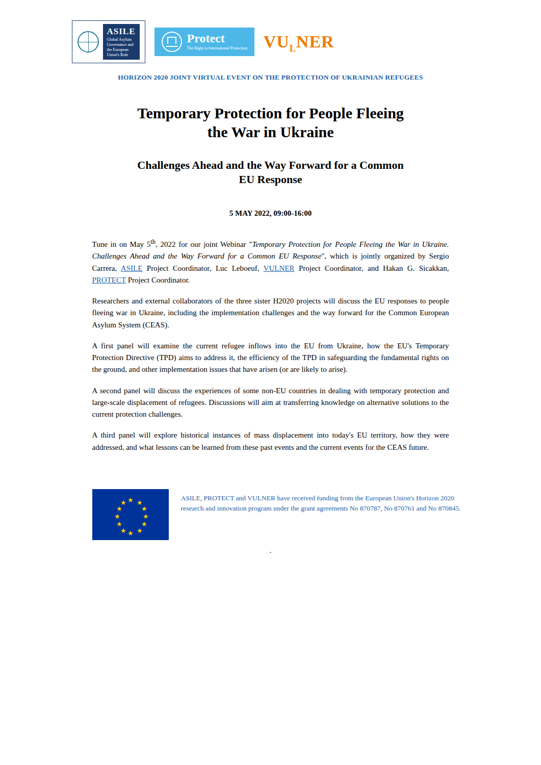ASILE Global Asylum
Governance and
the European
Union's Role
Protect The Right to International Protection
VULNER
HORIZON 2020 JOINT VIRTUAL EVENT ON THE PROTECTION OF UKRAINIAN REFUGEES
Temporary Protection for People Fleeing
the War in Ukraine
Challenges Ahead and the Way Forward for a Common
EU Response
5 MAY 2022, 09:00-16:00
Tune in on May 5th, 2022 for our joint Webinar "Temporary Protection for People Fleeing the War in Ukraine. Challenges Ahead and the Way Forward for a Common EU Response", which is jointly organized by Sergio Carrera, ASILE Project Coordinator, Luc Leboeuf, VULNER Project Coordinator, and Hakan G. Sicakkan, PROTECT Project Coordinator.
Researchers and external collaborators of the three sister H2020 projects will discuss the EU responses to people fleeing war in Ukraine, including the implementation challenges and the way forward for the Common European Asylum System (CEAS).
A first panel will examine the current refugee inflows into the EU from Ukraine, how the EU's Temporary Protection Directive (TPD) aims to address it, the efficiency of the TPD in safeguarding the fundamental rights on the ground, and other implementation issues that have arisen (or are likely to arise).
A second panel will discuss the experiences of some non-EU countries in dealing with temporary protection and large-scale displacement of refugees. Discussions will aim at transferring knowledge on alternative solutions to the current protection challenges.
A third panel will explore historical instances of mass displacement into today's EU territory, how they were addressed, and what lessons can be learned from these past events and the current events for the CEAS future.
★ ★ ★ ★ ★ ★ ★ ★ ★ ★ ★ ★
ASILE, PROTECT and VULNER have received funding from the European Union's Horizon 2020 research and innovation program under the grant agreements No 870787, No 870761 and No 870845.
.